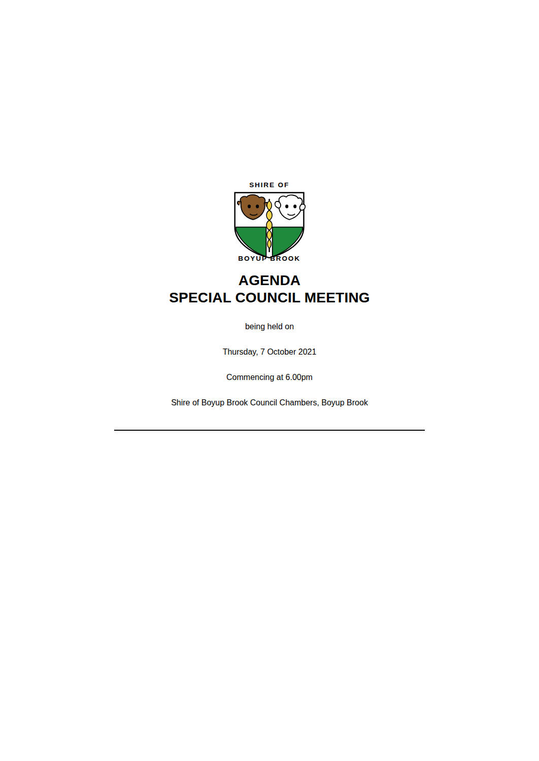SHIRE OF BOYUP BROOK
AGENDA
SPECIAL COUNCIL MEETING
being held on
Thursday, 7 October 2021
Commencing at 6.00pm
Shire of Boyup Brook Council Chambers, Boyup Brook